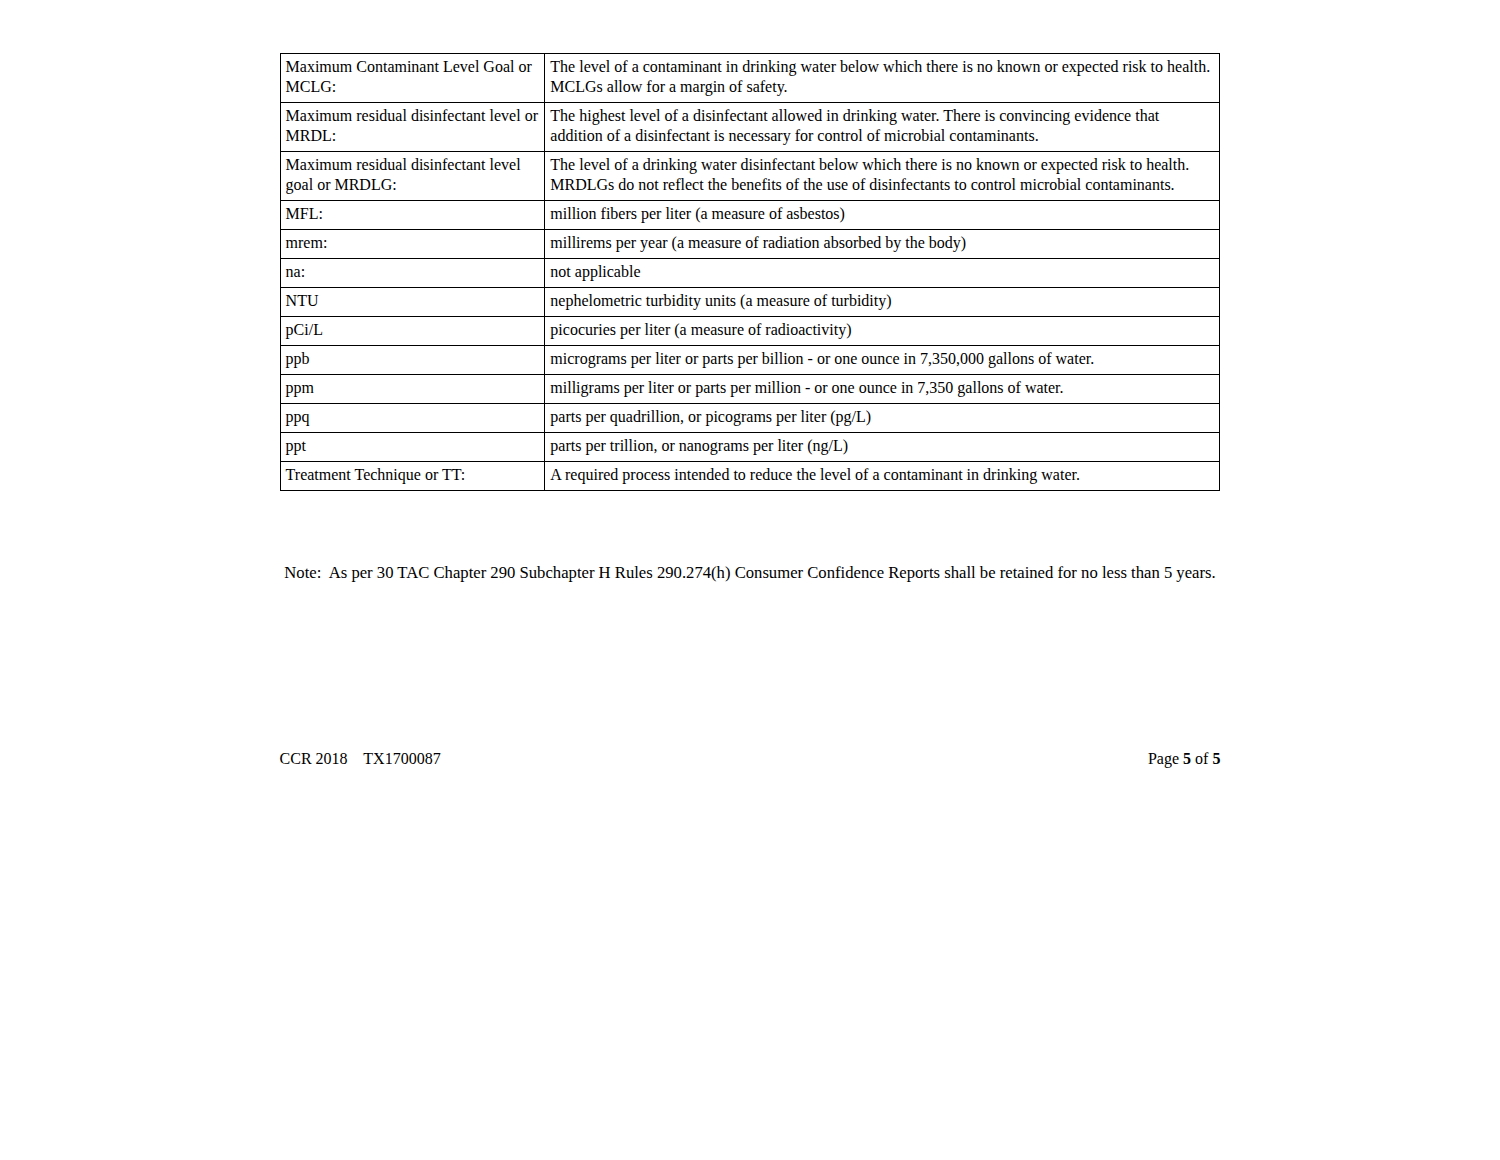| Maximum Contaminant Level Goal or MCLG: | The level of a contaminant in drinking water below which there is no known or expected risk to health. MCLGs allow for a margin of safety. |
| Maximum residual disinfectant level or MRDL: | The highest level of a disinfectant allowed in drinking water. There is convincing evidence that addition of a disinfectant is necessary for control of microbial contaminants. |
| Maximum residual disinfectant level goal or MRDLG: | The level of a drinking water disinfectant below which there is no known or expected risk to health. MRDLGs do not reflect the benefits of the use of disinfectants to control microbial contaminants. |
| MFL: | million fibers per liter (a measure of asbestos) |
| mrem: | millirems per year (a measure of radiation absorbed by the body) |
| na: | not applicable |
| NTU | nephelometric turbidity units (a measure of turbidity) |
| pCi/L | picocuries per liter (a measure of radioactivity) |
| ppb | micrograms per liter or parts per billion - or one ounce in 7,350,000 gallons of water. |
| ppm | milligrams per liter or parts per million - or one ounce in 7,350 gallons of water. |
| ppq | parts per quadrillion, or picograms per liter (pg/L) |
| ppt | parts per trillion, or nanograms per liter (ng/L) |
| Treatment Technique or TT: | A required process intended to reduce the level of a contaminant in drinking water. |
Note: As per 30 TAC Chapter 290 Subchapter H Rules 290.274(h) Consumer Confidence Reports shall be retained for no less than 5 years.
CCR 2018 TX1700087
Page 5 of 5